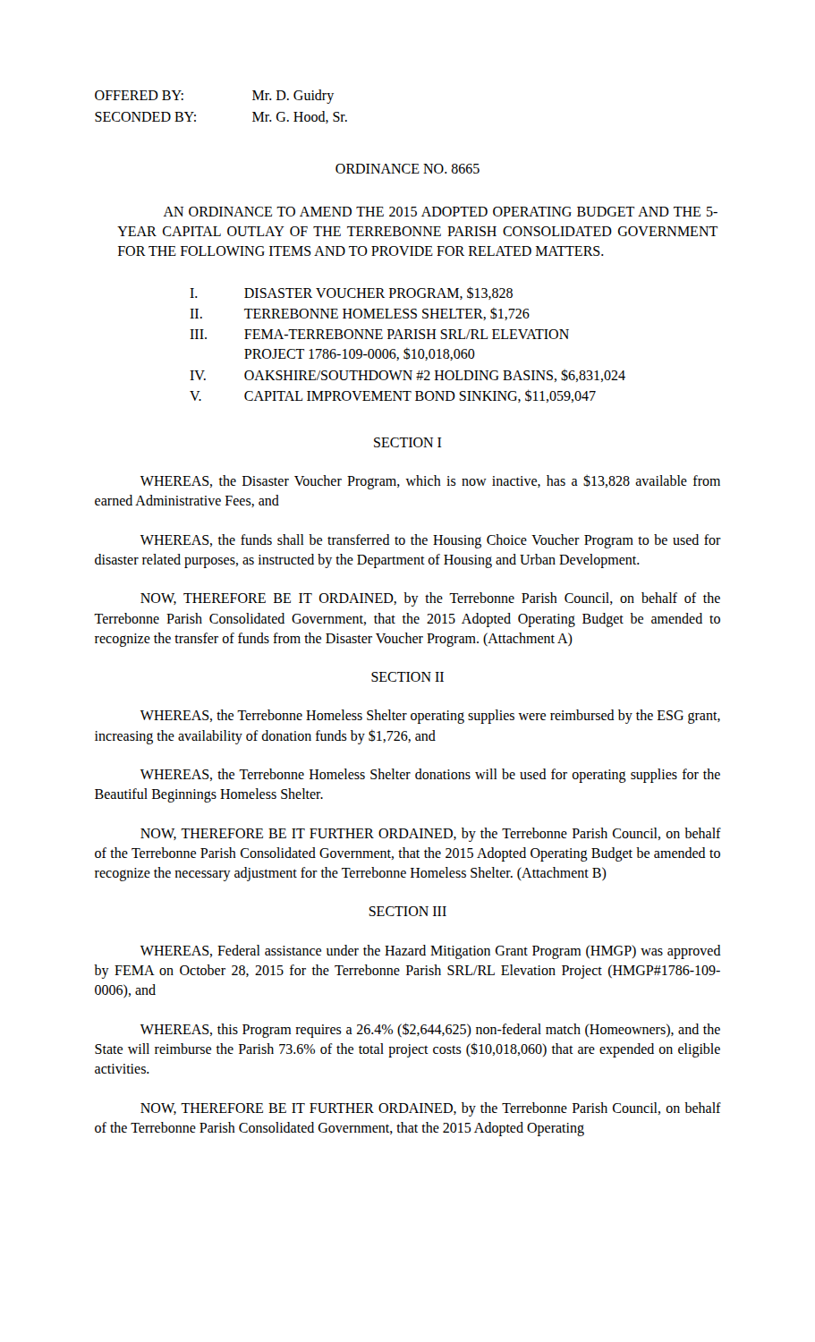OFFERED BY: Mr. D. Guidry
SECONDED BY: Mr. G. Hood, Sr.
ORDINANCE NO. 8665
An ordinance to amend the 2015 adopted operating budget and the 5-year capital outlay of the Terrebonne Parish Consolidated Government for the following items and to provide for related matters.
| I. | DISASTER VOUCHER PROGRAM, $13,828 |
| II. | TERREBONNE HOMELESS SHELTER, $1,726 |
| III. | FEMA-TERREBONNE PARISH SRL/RL ELEVATION PROJECT 1786-109-0006, $10,018,060 |
| IV. | OAKSHIRE/SOUTHDOWN #2 HOLDING BASINS, $6,831,024 |
| V. | CAPITAL IMPROVEMENT BOND SINKING, $11,059,047 |
SECTION I
WHEREAS, the Disaster Voucher Program, which is now inactive, has a $13,828 available from earned Administrative Fees, and
WHEREAS, the funds shall be transferred to the Housing Choice Voucher Program to be used for disaster related purposes, as instructed by the Department of Housing and Urban Development.
NOW, THEREFORE BE IT ORDAINED, by the Terrebonne Parish Council, on behalf of the Terrebonne Parish Consolidated Government, that the 2015 Adopted Operating Budget be amended to recognize the transfer of funds from the Disaster Voucher Program. (Attachment A)
SECTION II
WHEREAS, the Terrebonne Homeless Shelter operating supplies were reimbursed by the ESG grant, increasing the availability of donation funds by $1,726, and
WHEREAS, the Terrebonne Homeless Shelter donations will be used for operating supplies for the Beautiful Beginnings Homeless Shelter.
NOW, THEREFORE BE IT FURTHER ORDAINED, by the Terrebonne Parish Council, on behalf of the Terrebonne Parish Consolidated Government, that the 2015 Adopted Operating Budget be amended to recognize the necessary adjustment for the Terrebonne Homeless Shelter. (Attachment B)
SECTION III
WHEREAS, Federal assistance under the Hazard Mitigation Grant Program (HMGP) was approved by FEMA on October 28, 2015 for the Terrebonne Parish SRL/RL Elevation Project (HMGP#1786-109-0006), and
WHEREAS, this Program requires a 26.4% ($2,644,625) non-federal match (Homeowners), and the State will reimburse the Parish 73.6% of the total project costs ($10,018,060) that are expended on eligible activities.
NOW, THEREFORE BE IT FURTHER ORDAINED, by the Terrebonne Parish Council, on behalf of the Terrebonne Parish Consolidated Government, that the 2015 Adopted Operating